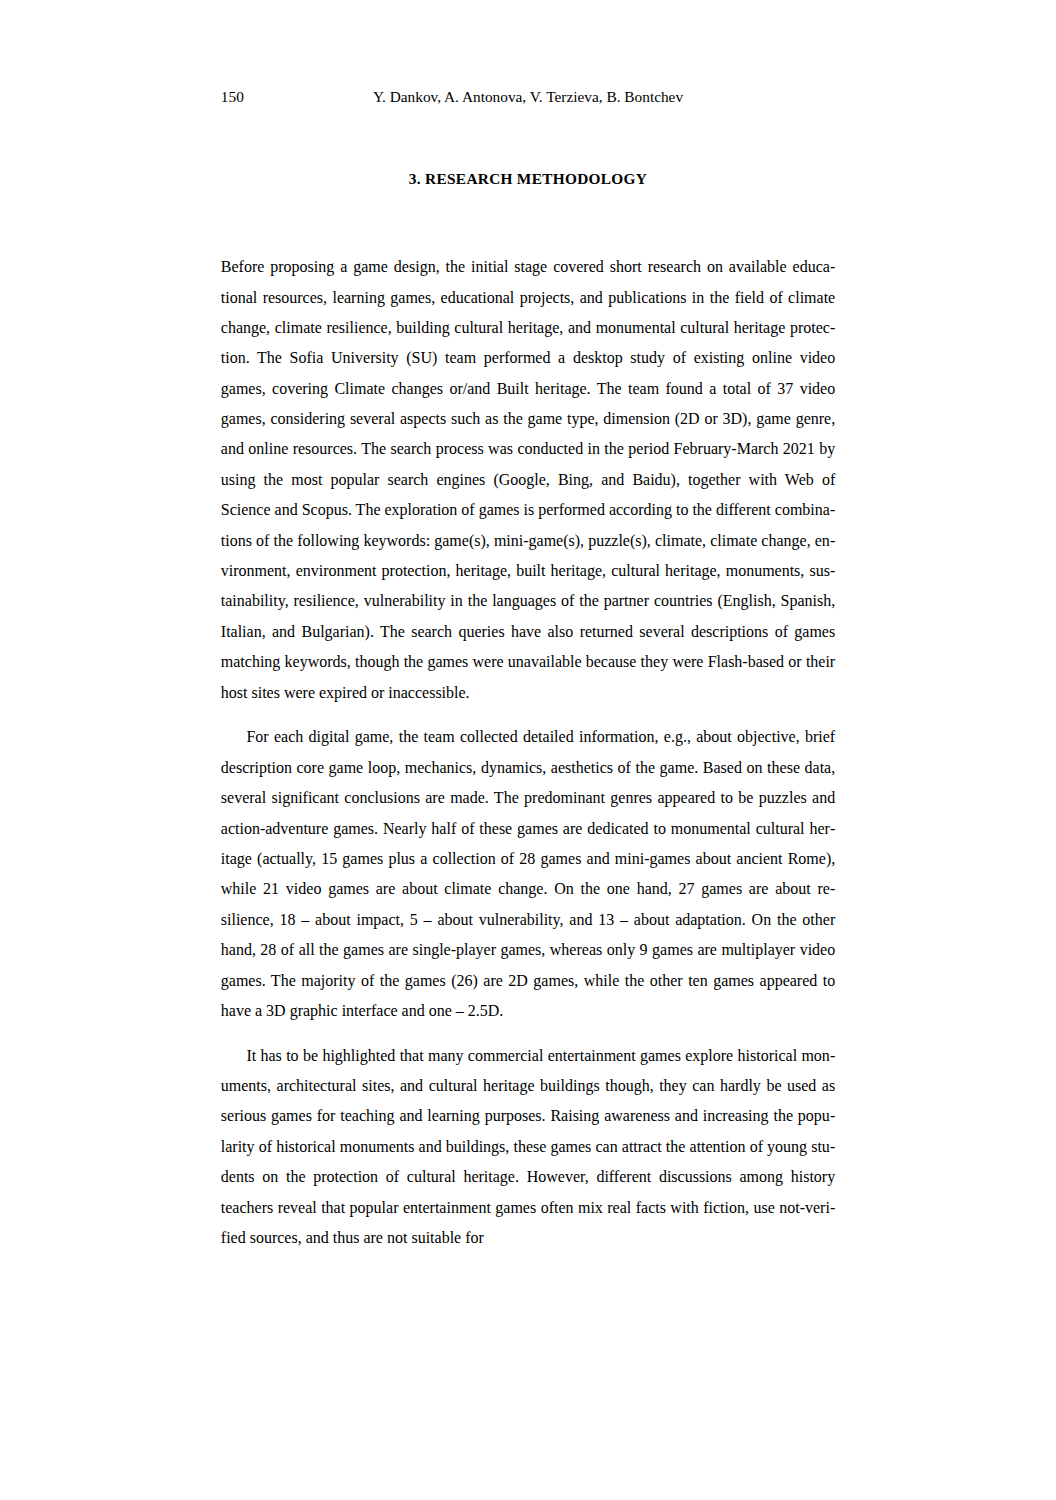150 Y. Dankov, A. Antonova, V. Terzieva, B. Bontchev
3. RESEARCH METHODOLOGY
Before proposing a game design, the initial stage covered short research on available educational resources, learning games, educational projects, and publications in the field of climate change, climate resilience, building cultural heritage, and monumental cultural heritage protection. The Sofia University (SU) team performed a desktop study of existing online video games, covering Climate changes or/and Built heritage. The team found a total of 37 video games, considering several aspects such as the game type, dimension (2D or 3D), game genre, and online resources. The search process was conducted in the period February-March 2021 by using the most popular search engines (Google, Bing, and Baidu), together with Web of Science and Scopus. The exploration of games is performed according to the different combinations of the following keywords: game(s), mini-game(s), puzzle(s), climate, climate change, environment, environment protection, heritage, built heritage, cultural heritage, monuments, sustainability, resilience, vulnerability in the languages of the partner countries (English, Spanish, Italian, and Bulgarian). The search queries have also returned several descriptions of games matching keywords, though the games were unavailable because they were Flash-based or their host sites were expired or inaccessible.
For each digital game, the team collected detailed information, e.g., about objective, brief description core game loop, mechanics, dynamics, aesthetics of the game. Based on these data, several significant conclusions are made. The predominant genres appeared to be puzzles and action-adventure games. Nearly half of these games are dedicated to monumental cultural heritage (actually, 15 games plus a collection of 28 games and mini-games about ancient Rome), while 21 video games are about climate change. On the one hand, 27 games are about resilience, 18 – about impact, 5 – about vulnerability, and 13 – about adaptation. On the other hand, 28 of all the games are single-player games, whereas only 9 games are multiplayer video games. The majority of the games (26) are 2D games, while the other ten games appeared to have a 3D graphic interface and one – 2.5D.
It has to be highlighted that many commercial entertainment games explore historical monuments, architectural sites, and cultural heritage buildings though, they can hardly be used as serious games for teaching and learning purposes. Raising awareness and increasing the popularity of historical monuments and buildings, these games can attract the attention of young students on the protection of cultural heritage. However, different discussions among history teachers reveal that popular entertainment games often mix real facts with fiction, use not-verified sources, and thus are not suitable for